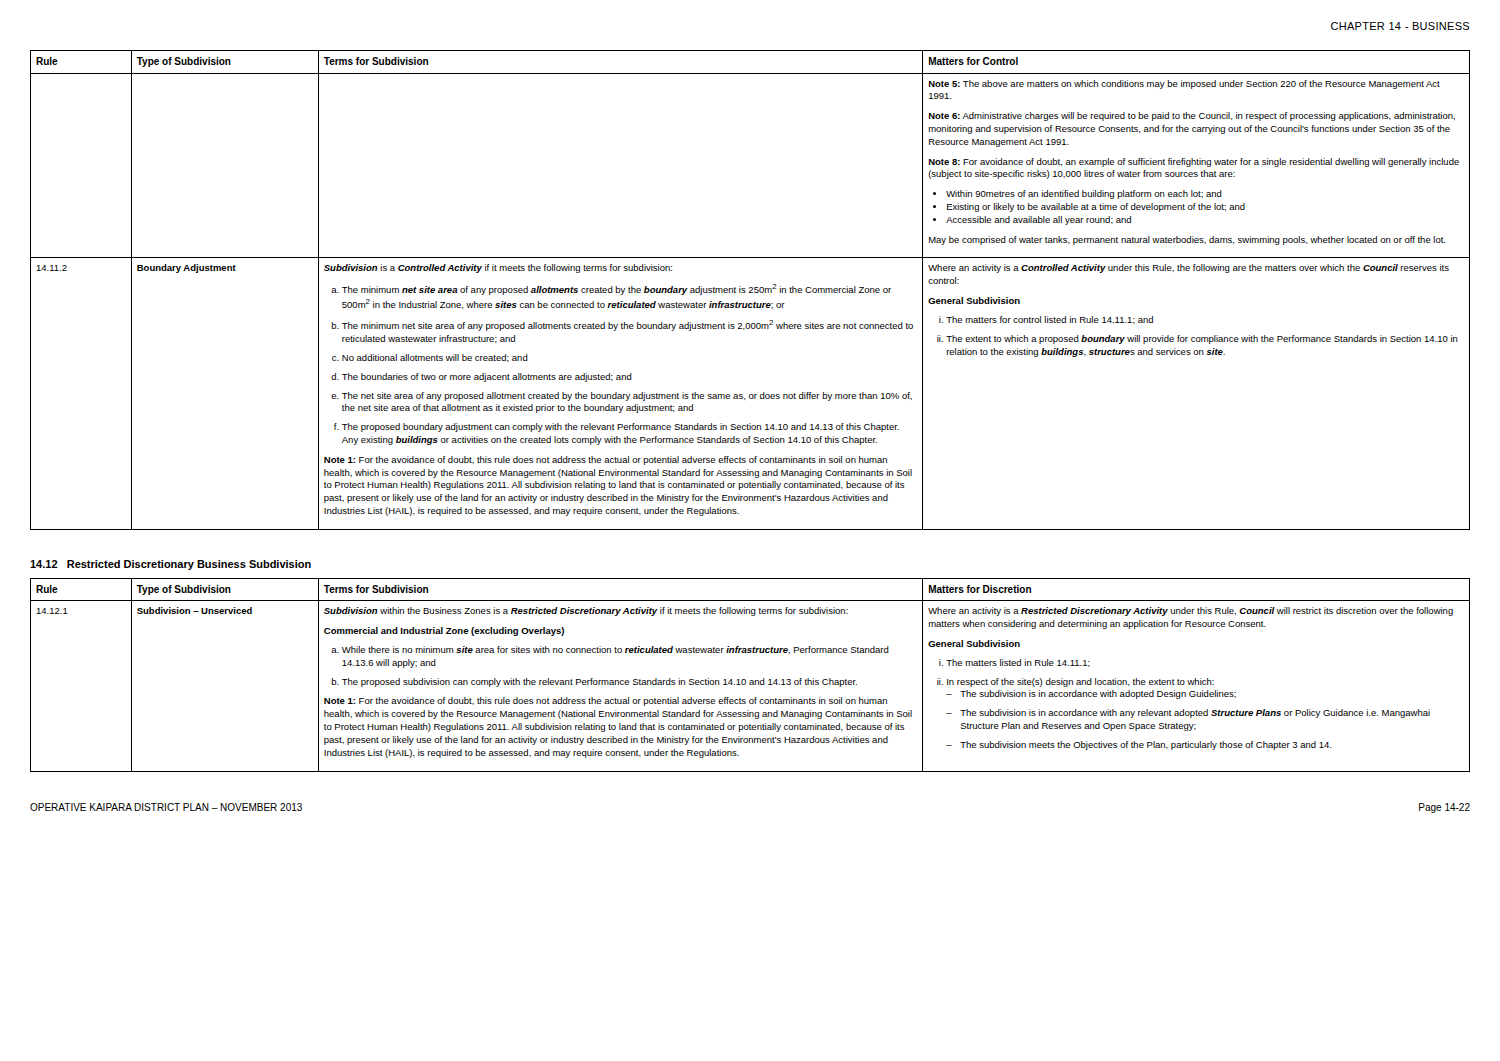CHAPTER 14 - BUSINESS
| Rule | Type of Subdivision | Terms for Subdivision | Matters for Control |
| --- | --- | --- | --- |
| | | | Note 5: The above are matters on which conditions may be imposed under Section 220 of the Resource Management Act 1991. Note 6: Administrative charges will be required to be paid to the Council, in respect of processing applications, administration, monitoring and supervision of Resource Consents, and for the carrying out of the Council's functions under Section 35 of the Resource Management Act 1991. Note 8: For avoidance of doubt, an example of sufficient firefighting water for a single residential dwelling will generally include (subject to site-specific risks) 10,000 litres of water from sources that are: Within 90metres of an identified building platform on each lot; and Existing or likely to be available at a time of development of the lot; and Accessible and available all year round; and May be comprised of water tanks, permanent natural waterbodies, dams, swimming pools, whether located on or off the lot. |
| 14.11.2 | Boundary Adjustment | Subdivision is a Controlled Activity if it meets the following terms for subdivision: The minimum net site area of any proposed allotments created by the boundary adjustment is 250m 2 in the Commercial Zone or 500m 2 in the Industrial Zone, where sites can be connected to reticulated wastewater infrastructure ; or The minimum net site area of any proposed allotments created by the boundary adjustment is 2,000m 2 where sites are not connected to reticulated wastewater infrastructure; and No additional allotments will be created; and The boundaries of two or more adjacent allotments are adjusted; and The net site area of any proposed allotment created by the boundary adjustment is the same as, or does not differ by more than 10% of, the net site area of that allotment as it existed prior to the boundary adjustment; and The proposed boundary adjustment can comply with the relevant Performance Standards in Section 14.10 and 14.13 of this Chapter. Any existing buildings or activities on the created lots comply with the Performance Standards of Section 14.10 of this Chapter. Note 1: For the avoidance of doubt, this rule does not address the actual or potential adverse effects of contaminants in soil on human health, which is covered by the Resource Management (National Environmental Standard for Assessing and Managing Contaminants in Soil to Protect Human Health) Regulations 2011. All subdivision relating to land that is contaminated or potentially contaminated, because of its past, present or likely use of the land for an activity or industry described in the Ministry for the Environment's Hazardous Activities and Industries List (HAIL), is required to be assessed, and may require consent, under the Regulations. | Where an activity is a Controlled Activity under this Rule, the following are the matters over which the Council reserves its control: General Subdivision The matters for control listed in Rule 14.11.1; and The extent to which a proposed boundary will provide for compliance with the Performance Standards in Section 14.10 in relation to the existing buildings , structure s and services on site . |
14.12 Restricted Discretionary Business Subdivision
| Rule | Type of Subdivision | Terms for Subdivision | Matters for Discretion |
| --- | --- | --- | --- |
| 14.12.1 | Subdivision – Unserviced | Subdivision within the Business Zones is a Restricted Discretionary Activity if it meets the following terms for subdivision: Commercial and Industrial Zone (excluding Overlays) While there is no minimum site area for sites with no connection to reticulated wastewater infrastructure , Performance Standard 14.13.6 will apply; and The proposed subdivision can comply with the relevant Performance Standards in Section 14.10 and 14.13 of this Chapter. Note 1: For the avoidance of doubt, this rule does not address the actual or potential adverse effects of contaminants in soil on human health, which is covered by the Resource Management (National Environmental Standard for Assessing and Managing Contaminants in Soil to Protect Human Health) Regulations 2011. All subdivision relating to land that is contaminated or potentially contaminated, because of its past, present or likely use of the land for an activity or industry described in the Ministry for the Environment's Hazardous Activities and Industries List (HAIL), is required to be assessed, and may require consent, under the Regulations. | Where an activity is a Restricted Discretionary Activity under this Rule, Council will restrict its discretion over the following matters when considering and determining an application for Resource Consent. General Subdivision The matters listed in Rule 14.11.1; In respect of the site(s) design and location, the extent to which: The subdivision is in accordance with adopted Design Guidelines; The subdivision is in accordance with any relevant adopted Structure Plans or Policy Guidance i.e. Mangawhai Structure Plan and Reserves and Open Space Strategy; The subdivision meets the Objectives of the Plan, particularly those of Chapter 3 and 14. |
OPERATIVE KAIPARA DISTRICT PLAN – NOVEMBER 2013
Page 14-22